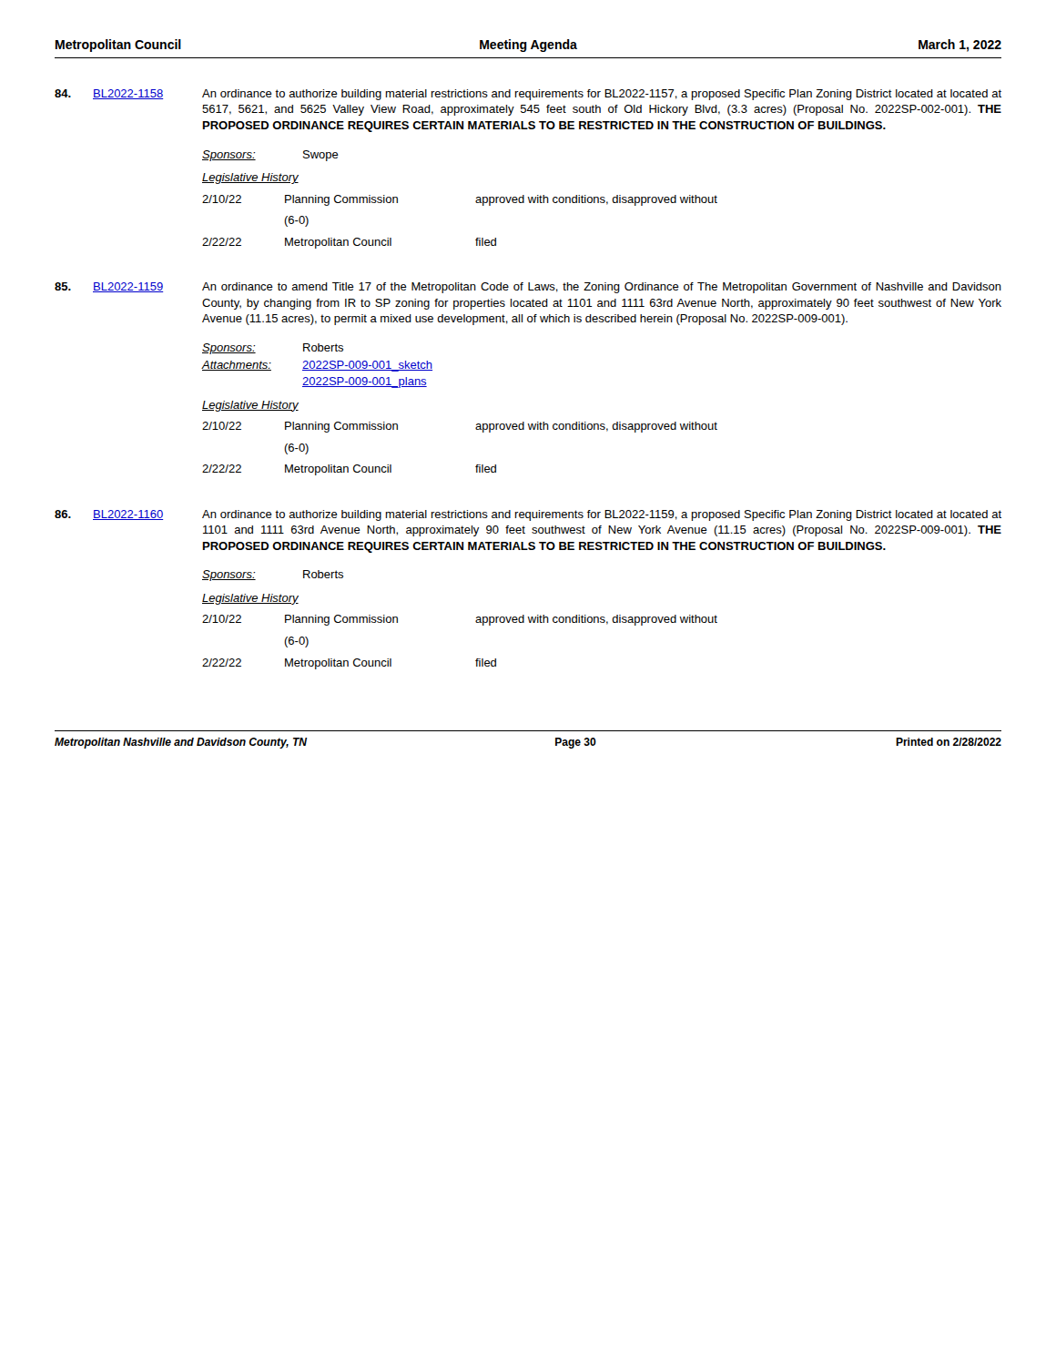Metropolitan Council
Meeting Agenda
March 1, 2022
84.
BL2022-1158
An ordinance to authorize building material restrictions and requirements for BL2022-1157, a proposed Specific Plan Zoning District located at located at 5617, 5621, and 5625 Valley View Road, approximately 545 feet south of Old Hickory Blvd, (3.3 acres) (Proposal No. 2022SP-002-001). THE PROPOSED ORDINANCE REQUIRES CERTAIN MATERIALS TO BE RESTRICTED IN THE CONSTRUCTION OF BUILDINGS.
Sponsors:
Swope
Legislative History
| 2/10/22 | Planning Commission | approved with conditions, disapproved without |
| | (6-0) | |
| 2/22/22 | Metropolitan Council | filed |
85.
BL2022-1159
An ordinance to amend Title 17 of the Metropolitan Code of Laws, the Zoning Ordinance of The Metropolitan Government of Nashville and Davidson County, by changing from IR to SP zoning for properties located at 1101 and 1111 63rd Avenue North, approximately 90 feet southwest of New York Avenue (11.15 acres), to permit a mixed use development, all of which is described herein (Proposal No. 2022SP-009-001).
Sponsors:
Roberts
Attachments:
2022SP-009-001_sketch 2022SP-009-001_plans
Legislative History
| 2/10/22 | Planning Commission | approved with conditions, disapproved without |
| | (6-0) | |
| 2/22/22 | Metropolitan Council | filed |
86.
BL2022-1160
An ordinance to authorize building material restrictions and requirements for BL2022-1159, a proposed Specific Plan Zoning District located at located at 1101 and 1111 63rd Avenue North, approximately 90 feet southwest of New York Avenue (11.15 acres) (Proposal No. 2022SP-009-001). THE PROPOSED ORDINANCE REQUIRES CERTAIN MATERIALS TO BE RESTRICTED IN THE CONSTRUCTION OF BUILDINGS.
Sponsors:
Roberts
Legislative History
| 2/10/22 | Planning Commission | approved with conditions, disapproved without |
| | (6-0) | |
| 2/22/22 | Metropolitan Council | filed |
Metropolitan Nashville and Davidson County, TN
Page 30
Printed on 2/28/2022